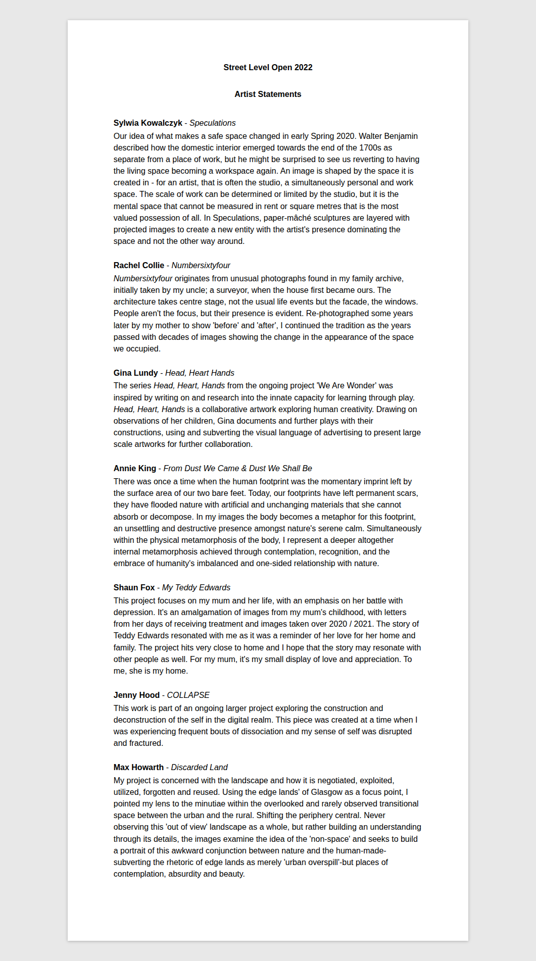Street Level Open 2022
Artist Statements
Sylwia Kowalczyk - Speculations
Our idea of what makes a safe space changed in early Spring 2020. Walter Benjamin described how the domestic interior emerged towards the end of the 1700s as separate from a place of work, but he might be surprised to see us reverting to having the living space becoming a workspace again. An image is shaped by the space it is created in - for an artist, that is often the studio, a simultaneously personal and work space. The scale of work can be determined or limited by the studio, but it is the mental space that cannot be measured in rent or square metres that is the most valued possession of all. In Speculations, paper-mâché sculptures are layered with projected images to create a new entity with the artist's presence dominating the space and not the other way around.
Rachel Collie - Numbersixtyfour
Numbersixtyfour originates from unusual photographs found in my family archive, initially taken by my uncle; a surveyor, when the house first became ours. The architecture takes centre stage, not the usual life events but the facade, the windows. People aren't the focus, but their presence is evident. Re-photographed some years later by my mother to show 'before' and 'after', I continued the tradition as the years passed with decades of images showing the change in the appearance of the space we occupied.
Gina Lundy - Head, Heart Hands
The series Head, Heart, Hands from the ongoing project 'We Are Wonder' was inspired by writing on and research into the innate capacity for learning through play. Head, Heart, Hands is a collaborative artwork exploring human creativity. Drawing on observations of her children, Gina documents and further plays with their constructions, using and subverting the visual language of advertising to present large scale artworks for further collaboration.
Annie King - From Dust We Came & Dust We Shall Be
There was once a time when the human footprint was the momentary imprint left by the surface area of our two bare feet. Today, our footprints have left permanent scars, they have flooded nature with artificial and unchanging materials that she cannot absorb or decompose. In my images the body becomes a metaphor for this footprint, an unsettling and destructive presence amongst nature's serene calm. Simultaneously within the physical metamorphosis of the body, I represent a deeper altogether internal metamorphosis achieved through contemplation, recognition, and the embrace of humanity's imbalanced and one-sided relationship with nature.
Shaun Fox - My Teddy Edwards
This project focuses on my mum and her life, with an emphasis on her battle with depression. It's an amalgamation of images from my mum's childhood, with letters from her days of receiving treatment and images taken over 2020 / 2021. The story of Teddy Edwards resonated with me as it was a reminder of her love for her home and family. The project hits very close to home and I hope that the story may resonate with other people as well. For my mum, it's my small display of love and appreciation. To me, she is my home.
Jenny Hood - COLLAPSE
This work is part of an ongoing larger project exploring the construction and deconstruction of the self in the digital realm. This piece was created at a time when I was experiencing frequent bouts of dissociation and my sense of self was disrupted and fractured.
Max Howarth - Discarded Land
My project is concerned with the landscape and how it is negotiated, exploited, utilized, forgotten and reused. Using the edge lands' of Glasgow as a focus point, I pointed my lens to the minutiae within the overlooked and rarely observed transitional space between the urban and the rural. Shifting the periphery central. Never observing this 'out of view' landscape as a whole, but rather building an understanding through its details, the images examine the idea of the 'non-space' and seeks to build a portrait of this awkward conjunction between nature and the human-made-subverting the rhetoric of edge lands as merely 'urban overspill'-but places of contemplation, absurdity and beauty.